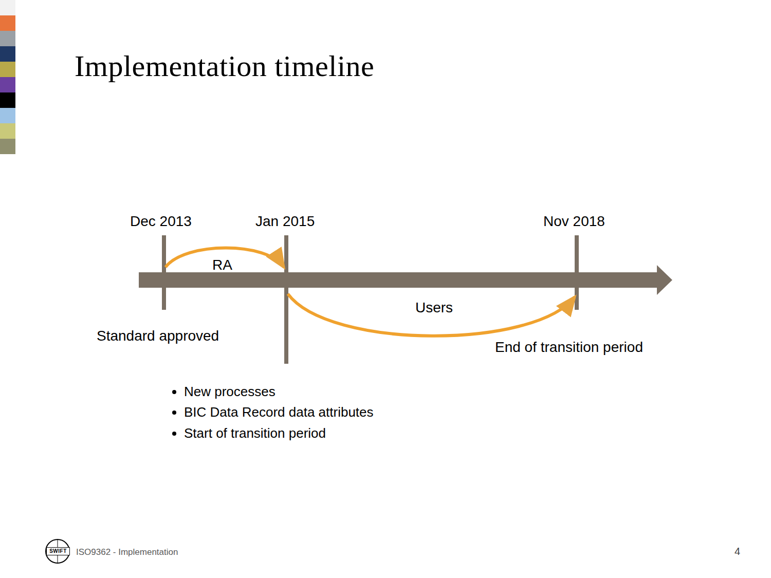Implementation timeline
Dec 2013
Jan 2015
Nov 2018
RA
Users
Standard approved
End of transition period
New processes
BIC Data Record data attributes
Start of transition period
SWIFT
ISO9362 - Implementation
4